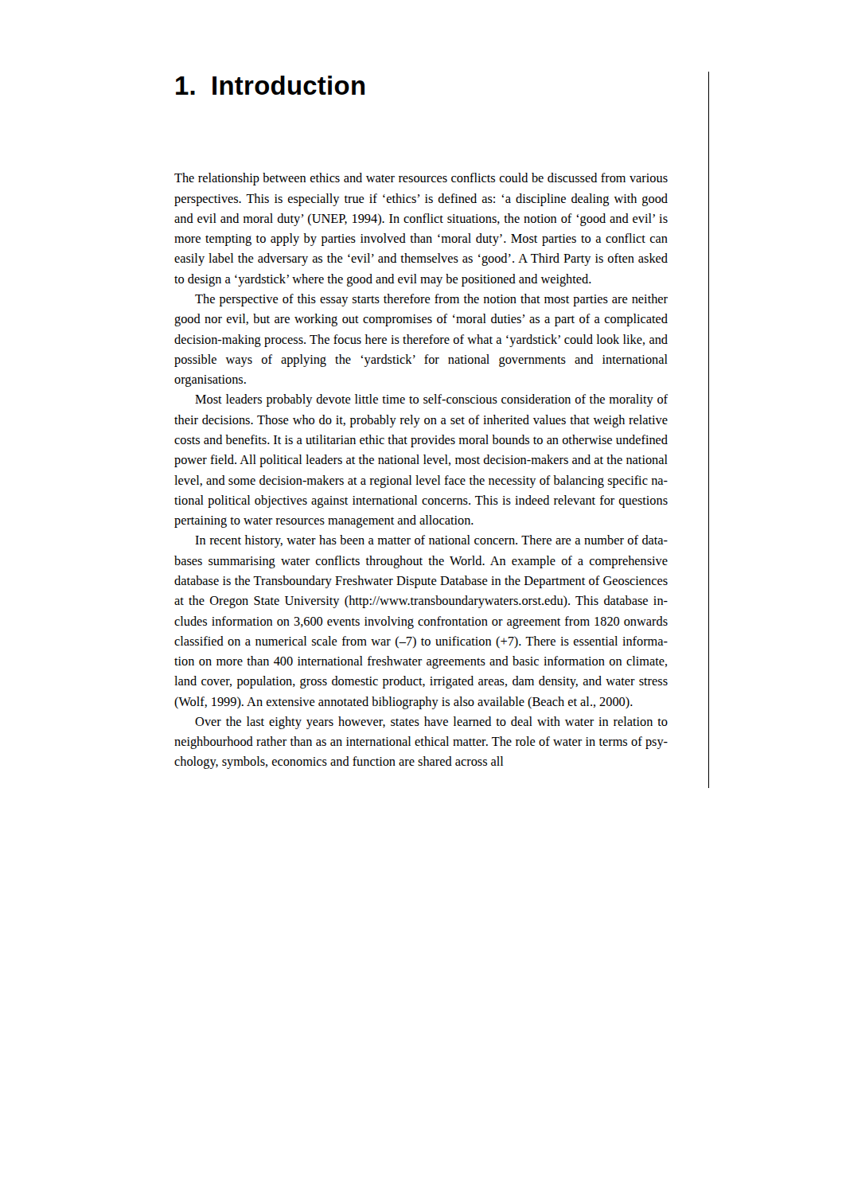1. Introduction
The relationship between ethics and water resources conflicts could be discussed from various perspectives. This is especially true if ‘ethics’ is defined as: ‘a discipline dealing with good and evil and moral duty’ (UNEP, 1994). In conflict situations, the notion of ‘good and evil’ is more tempting to apply by parties involved than ‘moral duty’. Most parties to a conflict can easily label the adversary as the ‘evil’ and themselves as ‘good’. A Third Party is often asked to design a ‘yardstick’ where the good and evil may be positioned and weighted.
The perspective of this essay starts therefore from the notion that most parties are neither good nor evil, but are working out compromises of ‘moral duties’ as a part of a complicated decision-making process. The focus here is therefore of what a ‘yardstick’ could look like, and possible ways of applying the ‘yardstick’ for national governments and international organisations.
Most leaders probably devote little time to self-conscious consideration of the morality of their decisions. Those who do it, probably rely on a set of inherited values that weigh relative costs and benefits. It is a utilitarian ethic that provides moral bounds to an otherwise undefined power field. All political leaders at the national level, most decision-makers and at the national level, and some decision-makers at a regional level face the necessity of balancing specific national political objectives against international concerns. This is indeed relevant for questions pertaining to water resources management and allocation.
In recent history, water has been a matter of national concern. There are a number of databases summarising water conflicts throughout the World. An example of a comprehensive database is the Transboundary Freshwater Dispute Database in the Department of Geosciences at the Oregon State University (http://www.transboundarywaters.orst.edu). This database includes information on 3,600 events involving confrontation or agreement from 1820 onwards classified on a numerical scale from war (–7) to unification (+7). There is essential information on more than 400 international freshwater agreements and basic information on climate, land cover, population, gross domestic product, irrigated areas, dam density, and water stress (Wolf, 1999). An extensive annotated bibliography is also available (Beach et al., 2000).
Over the last eighty years however, states have learned to deal with water in relation to neighbourhood rather than as an international ethical matter. The role of water in terms of psychology, symbols, economics and function are shared across all